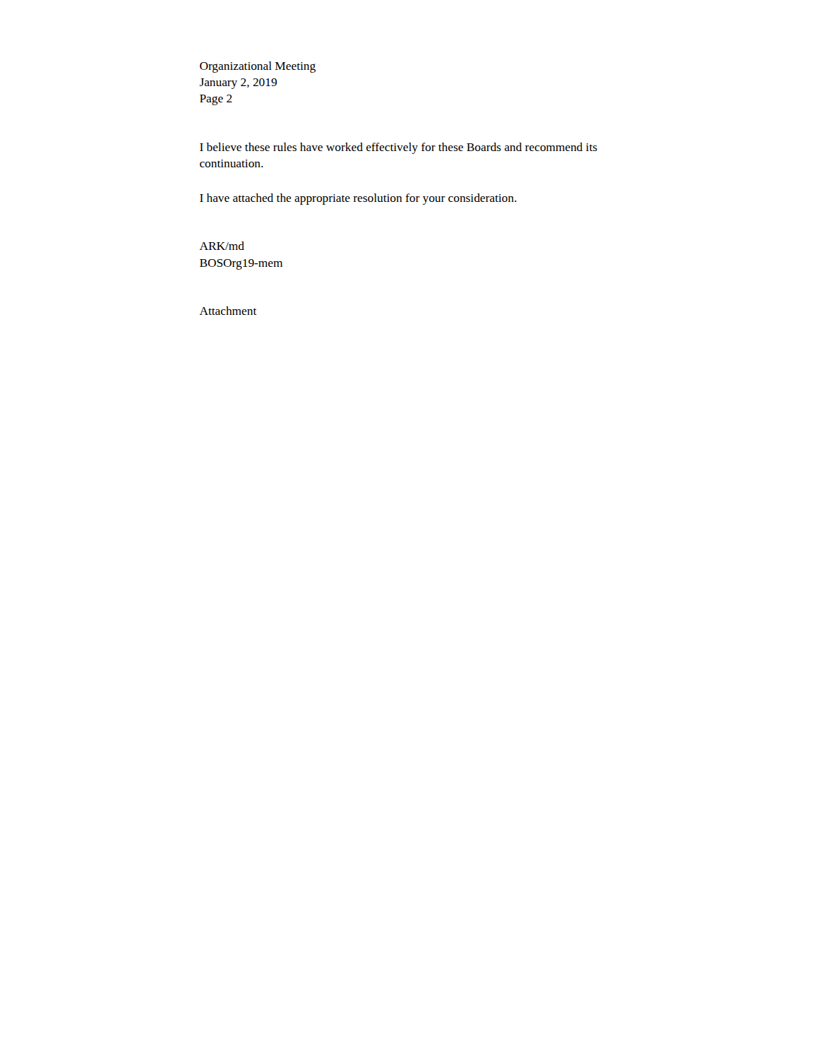Organizational Meeting
January 2, 2019
Page 2
I believe these rules have worked effectively for these Boards and recommend its continuation.
I have attached the appropriate resolution for your consideration.
ARK/md
BOSOrg19-mem
Attachment